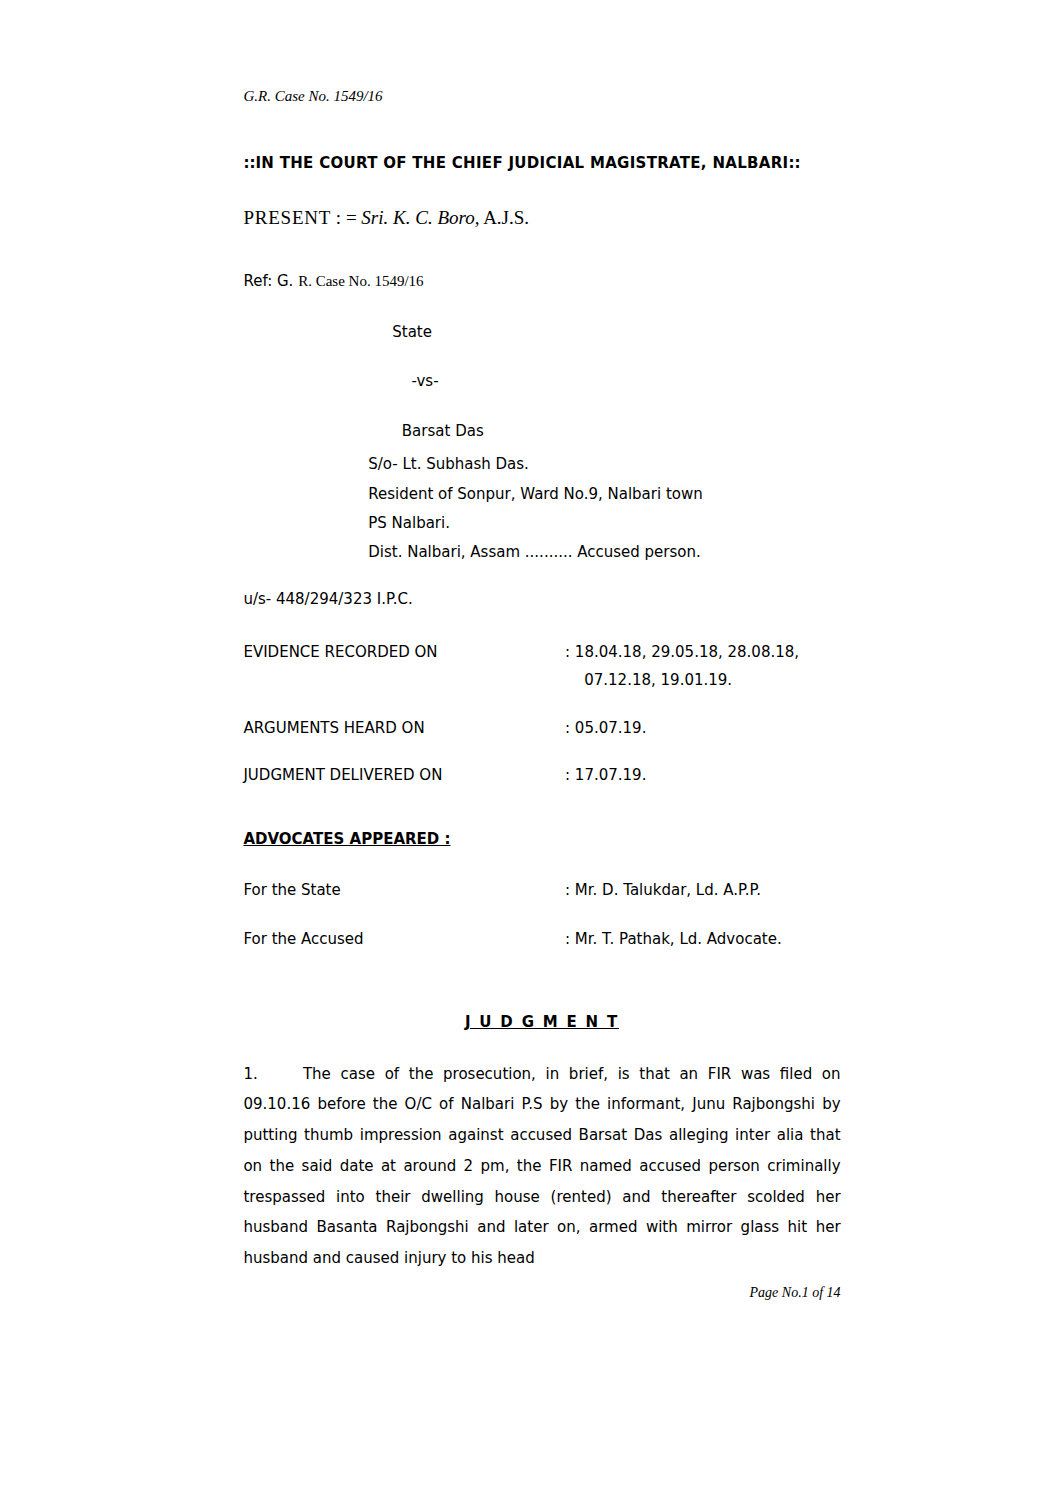G.R. Case No. 1549/16
:: IN THE COURT OF THE CHIEF JUDICIAL MAGISTRATE, NALBARI::
PRESENT : = Sri. K. C. Boro, A.J.S.
Ref: G. R. Case No. 1549/16
State
-vs-
Barsat Das
S/o- Lt. Subhash Das.
Resident of Sonpur, Ward No.9, Nalbari town
PS Nalbari.
Dist. Nalbari, Assam .......... Accused person.
u/s- 448/294/323 I.P.C.
| EVIDENCE RECORDED ON | : 18.04.18, 29.05.18, 28.08.18, 07.12.18, 19.01.19. |
| ARGUMENTS HEARD ON | : 05.07.19. |
| JUDGMENT DELIVERED ON | : 17.07.19. |
ADVOCATES APPEARED :
| For the State | : Mr. D. Talukdar, Ld. A.P.P. |
| For the Accused | : Mr. T. Pathak, Ld. Advocate. |
J U D G M E N T
1. The case of the prosecution, in brief, is that an FIR was filed on 09.10.16 before the O/C of Nalbari P.S by the informant, Junu Rajbongshi by putting thumb impression against accused Barsat Das alleging inter alia that on the said date at around 2 pm, the FIR named accused person criminally trespassed into their dwelling house (rented) and thereafter scolded her husband Basanta Rajbongshi and later on, armed with mirror glass hit her husband and caused injury to his head
Page No.1 of 14